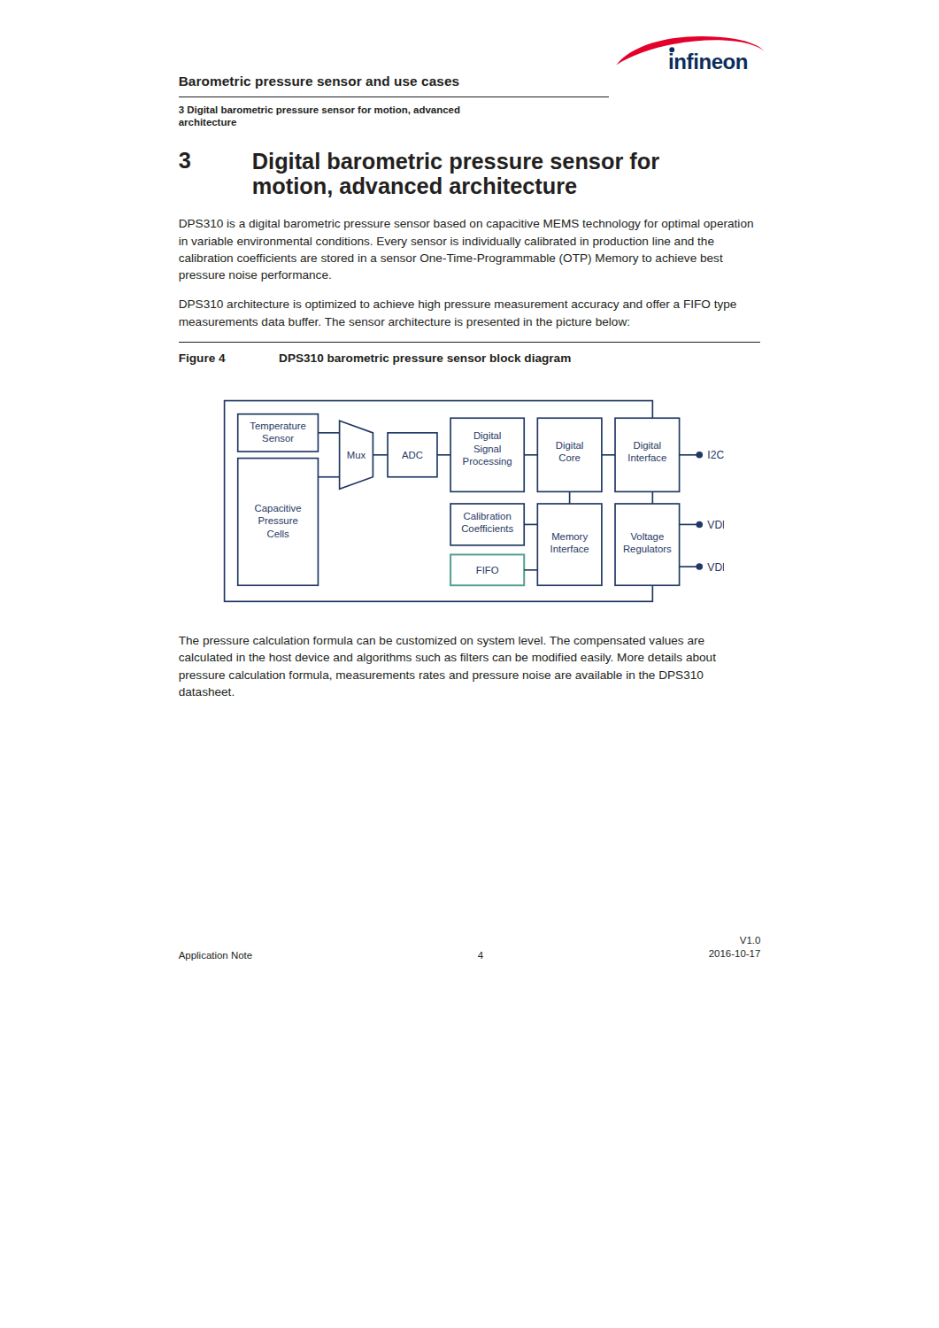infineon
Barometric pressure sensor and use cases
3 Digital barometric pressure sensor for motion, advanced
architecture
3
Digital barometric pressure sensor for motion, advanced architecture
DPS310 is a digital barometric pressure sensor based on capacitive MEMS technology for optimal operation in variable environmental conditions. Every sensor is individually calibrated in production line and the calibration coefficients are stored in a sensor One-Time-Programmable (OTP) Memory to achieve best pressure noise performance.
DPS310 architecture is optimized to achieve high pressure measurement accuracy and offer a FIFO type measurements data buffer. The sensor architecture is presented in the picture below:
Figure 4 DPS310 barometric pressure sensor block diagram
Temperature Sensor Capacitive Pressure Cells Mux ADC Digital Signal Processing Digital Core Digital Interface Calibration Coefficients FIFO Memory Interface Voltage Regulators I2C / SPI VDDIO VDD
The pressure calculation formula can be customized on system level. The compensated values are calculated in the host device and algorithms such as filters can be modified easily. More details about pressure calculation formula, measurements rates and pressure noise are available in the DPS310 datasheet.
Application Note
4
V1.0
2016-10-17